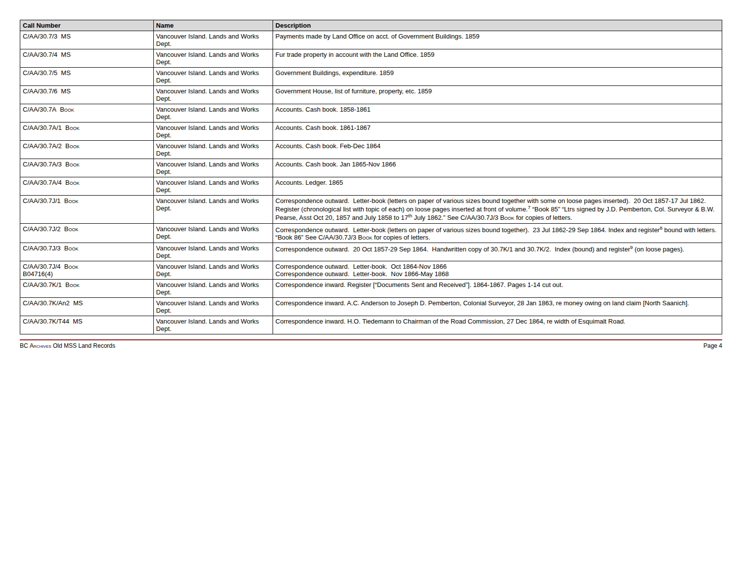| Call Number | Name | Description |
| --- | --- | --- |
| C/AA/30.7/3 MS | Vancouver Island. Lands and Works Dept. | Payments made by Land Office on acct. of Government Buildings. 1859 |
| C/AA/30.7/4 MS | Vancouver Island. Lands and Works Dept. | Fur trade property in account with the Land Office. 1859 |
| C/AA/30.7/5 MS | Vancouver Island. Lands and Works Dept. | Government Buildings, expenditure. 1859 |
| C/AA/30.7/6 MS | Vancouver Island. Lands and Works Dept. | Government House, list of furniture, property, etc. 1859 |
| C/AA/30.7A Book | Vancouver Island. Lands and Works Dept. | Accounts. Cash book. 1858-1861 |
| C/AA/30.7A/1 Book | Vancouver Island. Lands and Works Dept. | Accounts. Cash book. 1861-1867 |
| C/AA/30.7A/2 Book | Vancouver Island. Lands and Works Dept. | Accounts. Cash book. Feb-Dec 1864 |
| C/AA/30.7A/3 Book | Vancouver Island. Lands and Works Dept. | Accounts. Cash book. Jan 1865-Nov 1866 |
| C/AA/30.7A/4 Book | Vancouver Island. Lands and Works Dept. | Accounts. Ledger. 1865 |
| C/AA/30.7J/1 Book | Vancouver Island. Lands and Works Dept. | Correspondence outward. Letter-book (letters on paper of various sizes bound together with some on loose pages inserted). 20 Oct 1857-17 Jul 1862. Register (chronological list with topic of each) on loose pages inserted at front of volume. 7 “Book 85” “Ltrs signed by J.D. Pemberton, Col. Surveyor & B.W. Pearse, Asst Oct 20, 1857 and July 1858 to 17 th July 1862.” See C/AA/30.7J/3 Book for copies of letters. |
| C/AA/30.7J/2 Book | Vancouver Island. Lands and Works Dept. | Correspondence outward. Letter-book (letters on paper of various sizes bound together). 23 Jul 1862-29 Sep 1864. Index and register 8 bound with letters. “Book 86” See C/AA/30.7J/3 Book for copies of letters. |
| C/AA/30.7J/3 Book | Vancouver Island. Lands and Works Dept. | Correspondence outward. 20 Oct 1857-29 Sep 1864. Handwritten copy of 30.7K/1 and 30.7K/2. Index (bound) and register 9 (on loose pages). |
| C/AA/30.7J/4 Book B04716(4) | Vancouver Island. Lands and Works Dept. | Correspondence outward. Letter-book. Oct 1864-Nov 1866 Correspondence outward. Letter-book. Nov 1866-May 1868 |
| C/AA/30.7K/1 Book | Vancouver Island. Lands and Works Dept. | Correspondence inward. Register [“Documents Sent and Received”]. 1864-1867. Pages 1-14 cut out. |
| C/AA/30.7K/An2 MS | Vancouver Island. Lands and Works Dept. | Correspondence inward. A.C. Anderson to Joseph D. Pemberton, Colonial Surveyor, 28 Jan 1863, re money owing on land claim [North Saanich]. |
| C/AA/30.7K/T44 MS | Vancouver Island. Lands and Works Dept. | Correspondence inward. H.O. Tiedemann to Chairman of the Road Commission, 27 Dec 1864, re width of Esquimalt Road. |
BC Archives Old MSS Land Records
Page 4